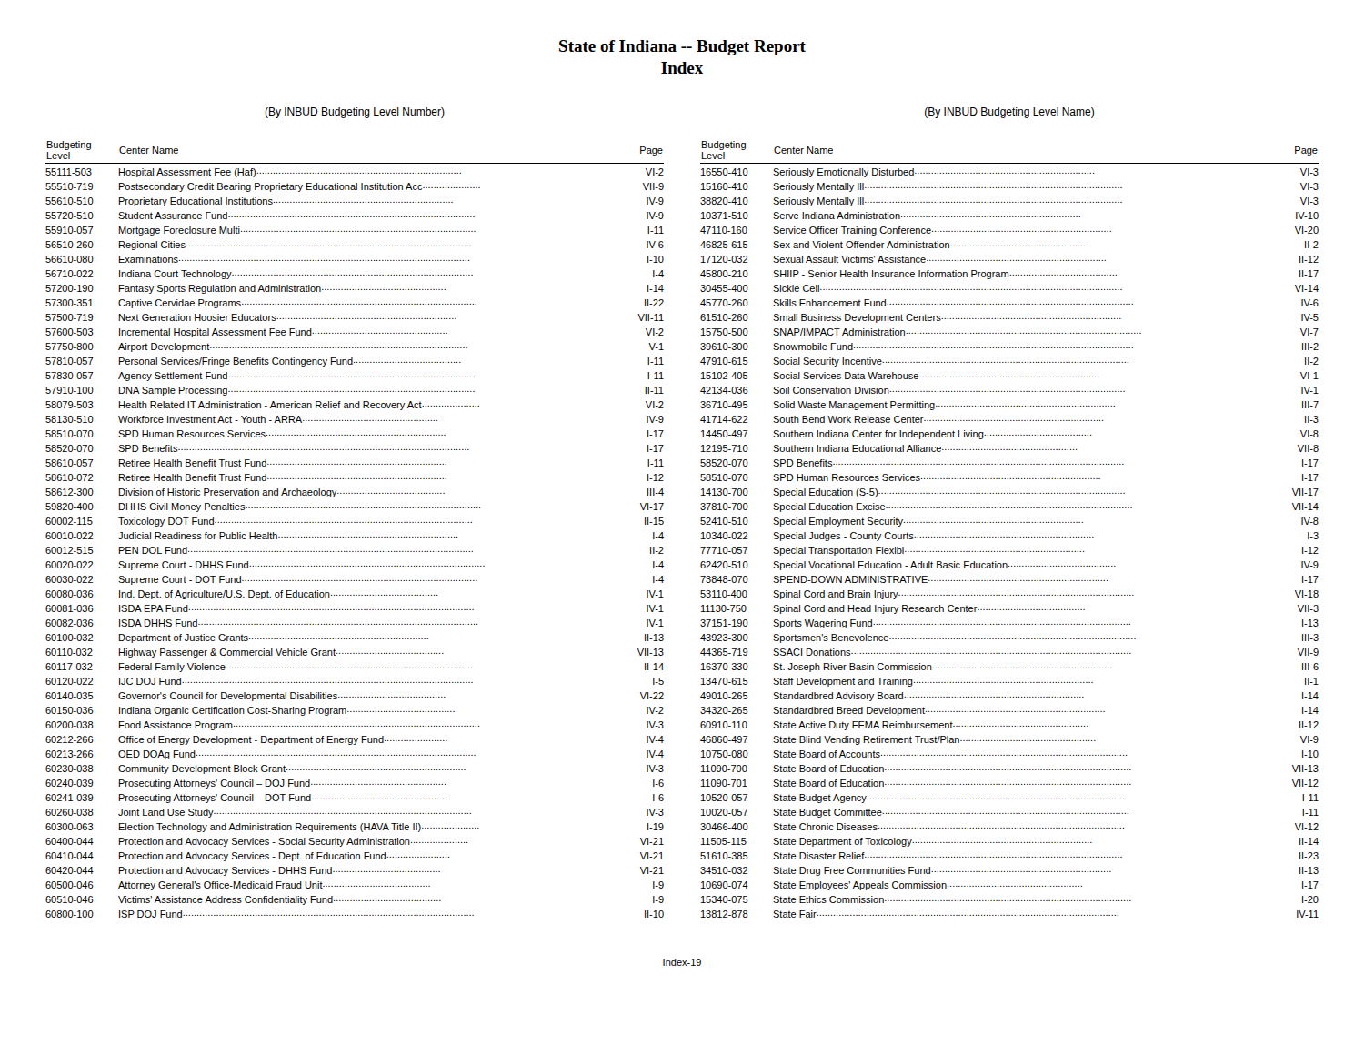State of Indiana -- Budget Report
Index
(By INBUD Budgeting Level Number)
| Budgeting Level | Center Name | Page |
| --- | --- | --- |
| 55111-503 | Hospital Assessment Fee (Haf) .......................................................................... | VI-2 |
| 55510-719 | Postsecondary Credit Bearing Proprietary Educational Institution Acc ..................... | VII-9 |
| 55610-510 | Proprietary Educational Institutions ................................................................. | IV-9 |
| 55720-510 | Student Assurance Fund ......................................................................................... | IV-9 |
| 55910-057 | Mortgage Foreclosure Multi ..................................................................................... | I-11 |
| 56510-260 | Regional Cities ....................................................................................................... | IV-6 |
| 56610-080 | Examinations ......................................................................................................... | I-10 |
| 56710-022 | Indiana Court Technology ....................................................................................... | I-4 |
| 57200-190 | Fantasy Sports Regulation and Administration ............................................. | I-14 |
| 57300-351 | Captive Cervidae Programs ..................................................................................... | II-22 |
| 57500-719 | Next Generation Hoosier Educators ................................................................. | VII-11 |
| 57600-503 | Incremental Hospital Assessment Fee Fund ................................................. | VI-2 |
| 57750-800 | Airport Development ............................................................................................. | V-1 |
| 57810-057 | Personal Services/Fringe Benefits Contingency Fund ....................................... | I-11 |
| 57830-057 | Agency Settlement Fund ......................................................................................... | I-11 |
| 57910-100 | DNA Sample Processing ......................................................................................... | II-11 |
| 58079-503 | Health Related IT Administration - American Relief and Recovery Act ..................... | VI-2 |
| 58130-510 | Workforce Investment Act - Youth - ARRA ................................................. | IV-9 |
| 58510-070 | SPD Human Resources Services ................................................................. | I-17 |
| 58520-070 | SPD Benefits ......................................................................................................... | I-17 |
| 58610-057 | Retiree Health Benefit Trust Fund ................................................................. | I-11 |
| 58610-072 | Retiree Health Benefit Trust Fund ................................................................. | I-12 |
| 58612-300 | Division of Historic Preservation and Archaeology ....................................... | III-4 |
| 59820-400 | DHHS Civil Money Penalties ..................................................................................... | VI-17 |
| 60002-115 | Toxicology DOT Fund ............................................................................................. | II-15 |
| 60010-022 | Judicial Readiness for Public Health ................................................................. | I-4 |
| 60012-515 | PEN DOL Fund ....................................................................................................... | II-2 |
| 60020-022 | Supreme Court - DHHS Fund ..................................................................................... | I-4 |
| 60030-022 | Supreme Court - DOT Fund ..................................................................................... | I-4 |
| 60080-036 | Ind. Dept. of Agriculture/U.S. Dept. of Education ....................................... | IV-1 |
| 60081-036 | ISDA EPA Fund ....................................................................................................... | IV-1 |
| 60082-036 | ISDA DHHS Fund ..................................................................................................... | IV-1 |
| 60100-032 | Department of Justice Grants ................................................................. | II-13 |
| 60110-032 | Highway Passenger & Commercial Vehicle Grant ....................................... | VII-13 |
| 60117-032 | Federal Family Violence ......................................................................................... | II-14 |
| 60120-022 | IJC DOJ Fund ......................................................................................................... | I-5 |
| 60140-035 | Governor's Council for Developmental Disabilities ....................................... | VI-22 |
| 60150-036 | Indiana Organic Certification Cost-Sharing Program ....................................... | IV-2 |
| 60200-038 | Food Assistance Program ......................................................................................... | IV-3 |
| 60212-266 | Office of Energy Development - Department of Energy Fund ....................... | IV-4 |
| 60213-266 | OED DOAg Fund ..................................................................................................... | IV-4 |
| 60230-038 | Community Development Block Grant ................................................................. | IV-3 |
| 60240-039 | Prosecuting Attorneys' Council – DOJ Fund ................................................. | I-6 |
| 60241-039 | Prosecuting Attorneys' Council – DOT Fund ................................................. | I-6 |
| 60260-038 | Joint Land Use Study ............................................................................................. | IV-3 |
| 60300-063 | Election Technology and Administration Requirements (HAVA Title II) ..................... | I-19 |
| 60400-044 | Protection and Advocacy Services - Social Security Administration ..................... | VI-21 |
| 60410-044 | Protection and Advocacy Services - Dept. of Education Fund ....................... | VI-21 |
| 60420-044 | Protection and Advocacy Services - DHHS Fund ....................................... | VI-21 |
| 60500-046 | Attorney General's Office-Medicaid Fraud Unit ....................................... | I-9 |
| 60510-046 | Victims' Assistance Address Confidentiality Fund ....................................... | I-9 |
| 60800-100 | ISP DOJ Fund ......................................................................................................... | II-10 |
(By INBUD Budgeting Level Name)
| Budgeting Level | Center Name | Page |
| --- | --- | --- |
| 16550-410 | Seriously Emotionally Disturbed ................................................................. | VI-3 |
| 15160-410 | Seriously Mentally Ill ............................................................................................. | VI-3 |
| 38820-410 | Seriously Mentally Ill ............................................................................................. | VI-3 |
| 10371-510 | Serve Indiana Administration ................................................................. | IV-10 |
| 47110-160 | Service Officer Training Conference ................................................................. | VI-20 |
| 46825-615 | Sex and Violent Offender Administration ................................................. | II-2 |
| 17120-032 | Sexual Assault Victims' Assistance ................................................................. | II-12 |
| 45800-210 | SHIIP - Senior Health Insurance Information Program ....................................... | II-17 |
| 30455-400 | Sickle Cell ............................................................................................................. | VI-14 |
| 45770-260 | Skills Enhancement Fund ......................................................................................... | IV-6 |
| 61510-260 | Small Business Development Centers ................................................................. | IV-5 |
| 15750-500 | SNAP/IMPACT Administration ..................................................................................... | VI-7 |
| 39610-300 | Snowmobile Fund ..................................................................................................... | III-2 |
| 47910-615 | Social Security Incentive ......................................................................................... | II-2 |
| 15102-405 | Social Services Data Warehouse ................................................................. | VI-1 |
| 42134-036 | Soil Conservation Division ..................................................................................... | IV-1 |
| 36710-495 | Solid Waste Management Permitting ................................................................. | III-7 |
| 41714-622 | South Bend Work Release Center ................................................................. | II-3 |
| 14450-497 | Southern Indiana Center for Independent Living ....................................... | VI-8 |
| 12195-710 | Southern Indiana Educational Alliance ................................................. | VII-8 |
| 58520-070 | SPD Benefits ......................................................................................................... | I-17 |
| 58510-070 | SPD Human Resources Services ................................................................. | I-17 |
| 14130-700 | Special Education (S-5) ......................................................................................... | VII-17 |
| 37810-700 | Special Education Excise ......................................................................................... | VII-14 |
| 52410-510 | Special Employment Security ................................................................. | IV-8 |
| 10340-022 | Special Judges - County Courts ................................................................. | I-3 |
| 77710-057 | Special Transportation Flexibi ................................................................. | I-12 |
| 62420-510 | Special Vocational Education - Adult Basic Education ....................................... | IV-9 |
| 73848-070 | SPEND-DOWN ADMINISTRATIVE ................................................................. | I-17 |
| 53110-400 | Spinal Cord and Brain Injury ..................................................................................... | VI-18 |
| 11130-750 | Spinal Cord and Head Injury Research Center ....................................... | VII-3 |
| 37151-190 | Sports Wagering Fund ............................................................................................. | I-13 |
| 43923-300 | Sportsmen's Benevolence ......................................................................................... | III-3 |
| 44365-719 | SSACI Donations ..................................................................................................... | VII-9 |
| 16370-330 | St. Joseph River Basin Commission ................................................................. | III-6 |
| 13470-615 | Staff Development and Training ................................................................. | II-1 |
| 49010-265 | Standardbred Advisory Board ................................................................. | I-14 |
| 34320-265 | Standardbred Breed Development ................................................................. | I-14 |
| 60910-110 | State Active Duty FEMA Reimbursement ................................................. | II-12 |
| 46860-497 | State Blind Vending Retirement Trust/Plan ................................................. | VI-9 |
| 10750-080 | State Board of Accounts ......................................................................................... | I-10 |
| 11090-700 | State Board of Education ......................................................................................... | VII-13 |
| 11090-701 | State Board of Education ......................................................................................... | VII-12 |
| 10520-057 | State Budget Agency ............................................................................................. | I-11 |
| 10020-057 | State Budget Committee ......................................................................................... | I-11 |
| 30466-400 | State Chronic Diseases ......................................................................................... | VI-12 |
| 11505-115 | State Department of Toxicology ................................................................. | II-14 |
| 51610-385 | State Disaster Relief ............................................................................................. | II-23 |
| 34510-032 | State Drug Free Communities Fund ................................................................. | II-13 |
| 10690-074 | State Employees' Appeals Commission ................................................. | I-17 |
| 15340-075 | State Ethics Commission ......................................................................................... | I-20 |
| 13812-878 | State Fair ............................................................................................................. | IV-11 |
Index-19